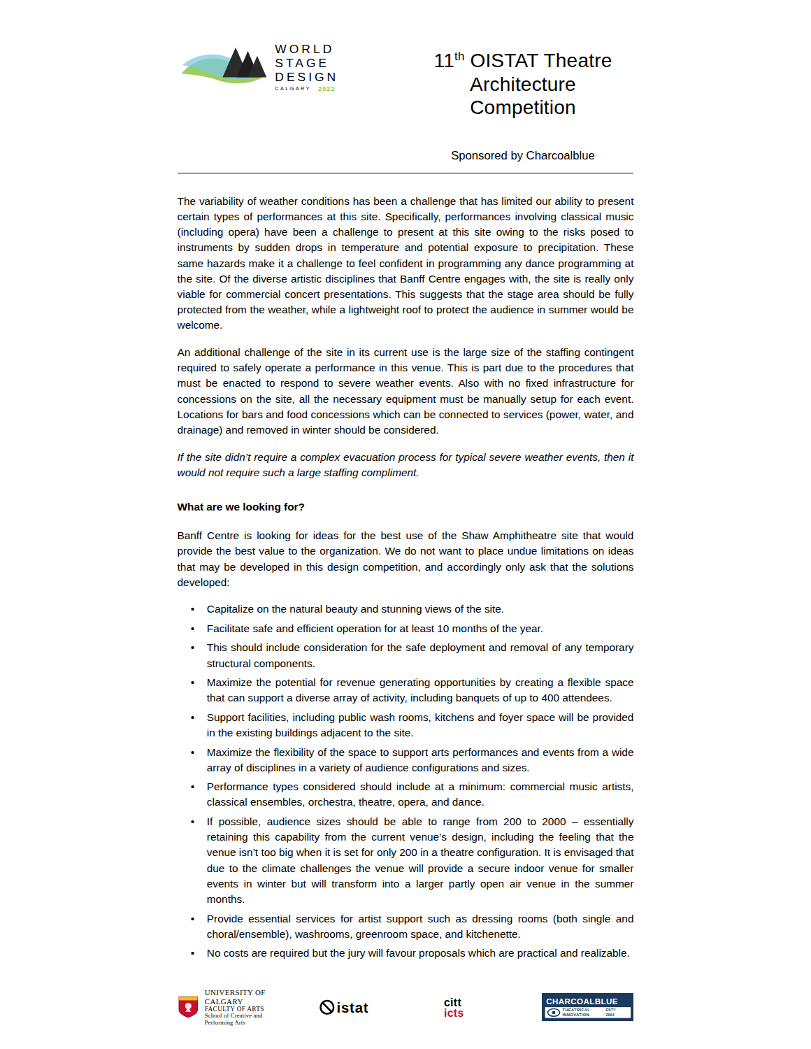WORLD STAGE DESIGN CALGARY 2022
11th OISTAT Theatre Architecture
Competition
Sponsored by Charcoalblue
The variability of weather conditions has been a challenge that has limited our ability to present certain types of performances at this site. Specifically, performances involving classical music (including opera) have been a challenge to present at this site owing to the risks posed to instruments by sudden drops in temperature and potential exposure to precipitation. These same hazards make it a challenge to feel confident in programming any dance programming at the site. Of the diverse artistic disciplines that Banff Centre engages with, the site is really only viable for commercial concert presentations. This suggests that the stage area should be fully protected from the weather, while a lightweight roof to protect the audience in summer would be welcome.
An additional challenge of the site in its current use is the large size of the staffing contingent required to safely operate a performance in this venue. This is part due to the procedures that must be enacted to respond to severe weather events. Also with no fixed infrastructure for concessions on the site, all the necessary equipment must be manually setup for each event. Locations for bars and food concessions which can be connected to services (power, water, and drainage) and removed in winter should be considered.
If the site didn’t require a complex evacuation process for typical severe weather events, then it would not require such a large staffing compliment.
What are we looking for?
Banff Centre is looking for ideas for the best use of the Shaw Amphitheatre site that would provide the best value to the organization. We do not want to place undue limitations on ideas that may be developed in this design competition, and accordingly only ask that the solutions developed:
Capitalize on the natural beauty and stunning views of the site.
Facilitate safe and efficient operation for at least 10 months of the year.
This should include consideration for the safe deployment and removal of any temporary structural components.
Maximize the potential for revenue generating opportunities by creating a flexible space that can support a diverse array of activity, including banquets of up to 400 attendees.
Support facilities, including public wash rooms, kitchens and foyer space will be provided in the existing buildings adjacent to the site.
Maximize the flexibility of the space to support arts performances and events from a wide array of disciplines in a variety of audience configurations and sizes.
Performance types considered should include at a minimum: commercial music artists, classical ensembles, orchestra, theatre, opera, and dance.
If possible, audience sizes should be able to range from 200 to 2000 – essentially retaining this capability from the current venue’s design, including the feeling that the venue isn’t too big when it is set for only 200 in a theatre configuration. It is envisaged that due to the climate challenges the venue will provide a secure indoor venue for smaller events in winter but will transform into a larger partly open air venue in the summer months.
Provide essential services for artist support such as dressing rooms (both single and choral/ensemble), washrooms, greenroom space, and kitchenette.
No costs are required but the jury will favour proposals which are practical and realizable.
UNIVERSITY OF CALGARY
FACULTY OF ARTS
School of Creative and Performing Arts
istat
citt icts
CHARCOALBLUE THEATRICAL INNOVATION EST? 2004